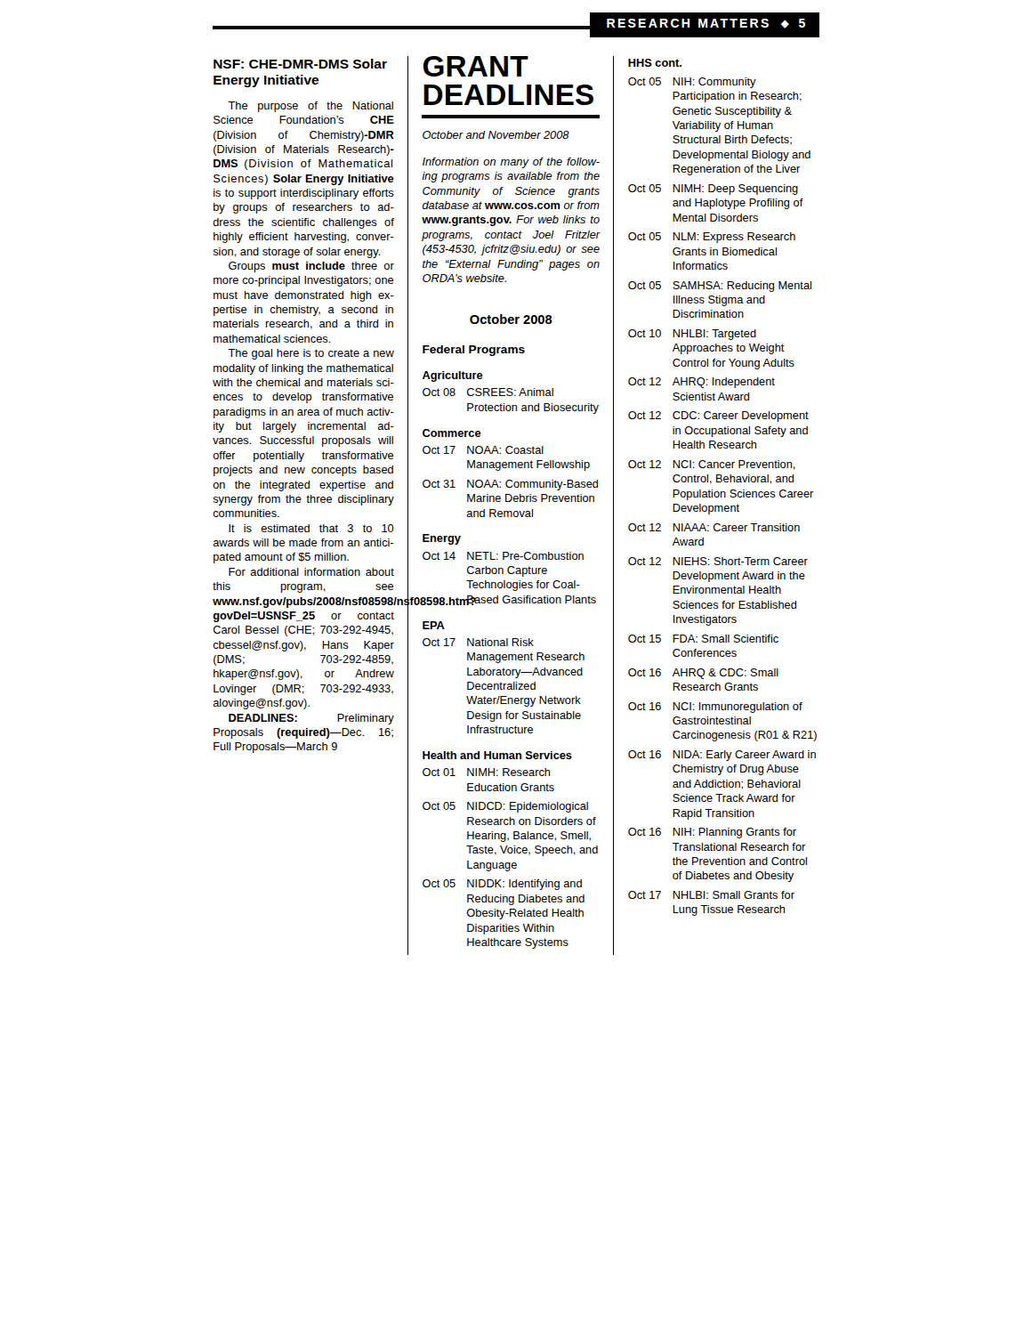RESEARCH MATTERS ◆ 5
NSF: CHE-DMR-DMS Solar Energy Initiative
The purpose of the National Science Foundation’s CHE (Division of Chemistry)-DMR (Division of Materials Research)-DMS (Division of Mathematical Sciences) Solar Energy Initiative is to support interdisciplinary efforts by groups of researchers to address the scientific challenges of highly efficient harvesting, conversion, and storage of solar energy.
Groups must include three or more co-principal Investigators; one must have demonstrated high expertise in chemistry, a second in materials research, and a third in mathematical sciences.
The goal here is to create a new modality of linking the mathematical with the chemical and materials sciences to develop transformative paradigms in an area of much activity but largely incremental advances. Successful proposals will offer potentially transformative projects and new concepts based on the integrated expertise and synergy from the three disciplinary communities.
It is estimated that 3 to 10 awards will be made from an anticipated amount of $5 million.
For additional information about this program, see www.nsf.gov/pubs/2008/nsf08598/nsf08598.htm?govDel=USNSF_25 or contact Carol Bessel (CHE; 703-292-4945, cbessel@nsf.gov), Hans Kaper (DMS; 703-292-4859, hkaper@nsf.gov), or Andrew Lovinger (DMR; 703-292-4933, alovinge@nsf.gov).
DEADLINES: Preliminary Proposals (required)—Dec. 16; Full Proposals—March 9
GRANT
DEADLINES
October and November 2008
Information on many of the following programs is available from the Community of Science grants database at www.cos.com or from www.grants.gov. For web links to programs, contact Joel Fritzler (453-4530, jcfritz@siu.edu) or see the “External Funding” pages on ORDA’s website.
October 2008
Federal Programs
Agriculture
Oct 08 CSREES: Animal Protection and Biosecurity
Commerce
Oct 17 NOAA: Coastal Management Fellowship
Oct 31 NOAA: Community-Based Marine Debris Prevention and Removal
Energy
Oct 14 NETL: Pre-Combustion Carbon Capture Technologies for Coal-Based Gasification Plants
EPA
Oct 17 National Risk Management Research Laboratory—Advanced Decentralized Water/Energy Network Design for Sustainable Infrastructure
Health and Human Services
Oct 01 NIMH: Research Education Grants
Oct 05 NIDCD: Epidemiological Research on Disorders of Hearing, Balance, Smell, Taste, Voice, Speech, and Language
Oct 05 NIDDK: Identifying and Reducing Diabetes and Obesity-Related Health Disparities Within Healthcare Systems
HHS cont.
Oct 05 NIH: Community Participation in Research; Genetic Susceptibility & Variability of Human Structural Birth Defects; Developmental Biology and Regeneration of the Liver
Oct 05 NIMH: Deep Sequencing and Haplotype Profiling of Mental Disorders
Oct 05 NLM: Express Research Grants in Biomedical Informatics
Oct 05 SAMHSA: Reducing Mental Illness Stigma and Discrimination
Oct 10 NHLBI: Targeted Approaches to Weight Control for Young Adults
Oct 12 AHRQ: Independent Scientist Award
Oct 12 CDC: Career Development in Occupational Safety and Health Research
Oct 12 NCI: Cancer Prevention, Control, Behavioral, and Population Sciences Career Development
Oct 12 NIAAA: Career Transition Award
Oct 12 NIEHS: Short-Term Career Development Award in the Environmental Health Sciences for Established Investigators
Oct 15 FDA: Small Scientific Conferences
Oct 16 AHRQ & CDC: Small Research Grants
Oct 16 NCI: Immunoregulation of Gastrointestinal Carcinogenesis (R01 & R21)
Oct 16 NIDA: Early Career Award in Chemistry of Drug Abuse and Addiction; Behavioral Science Track Award for Rapid Transition
Oct 16 NIH: Planning Grants for Translational Research for the Prevention and Control of Diabetes and Obesity
Oct 17 NHLBI: Small Grants for Lung Tissue Research